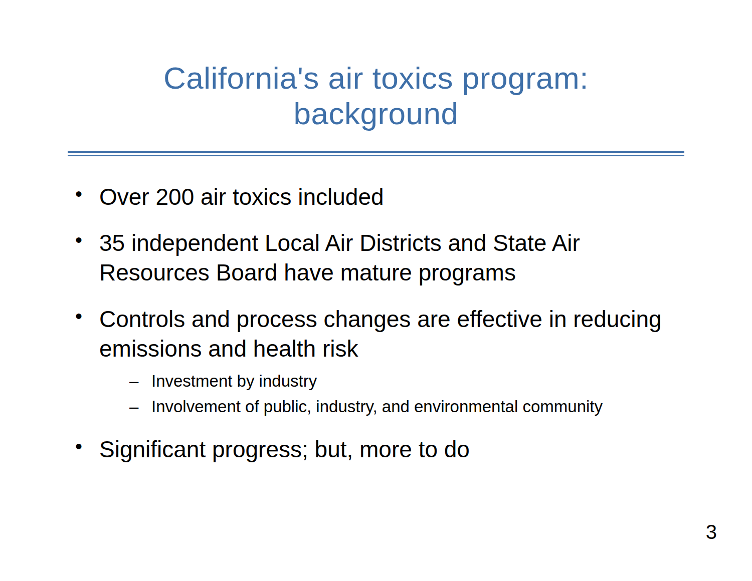California's air toxics program:
background
Over 200 air toxics included
35 independent Local Air Districts and State Air Resources Board have mature programs
Controls and process changes are effective in reducing emissions and health risk
Investment by industry
Involvement of public, industry, and environmental community
Significant progress; but, more to do
3